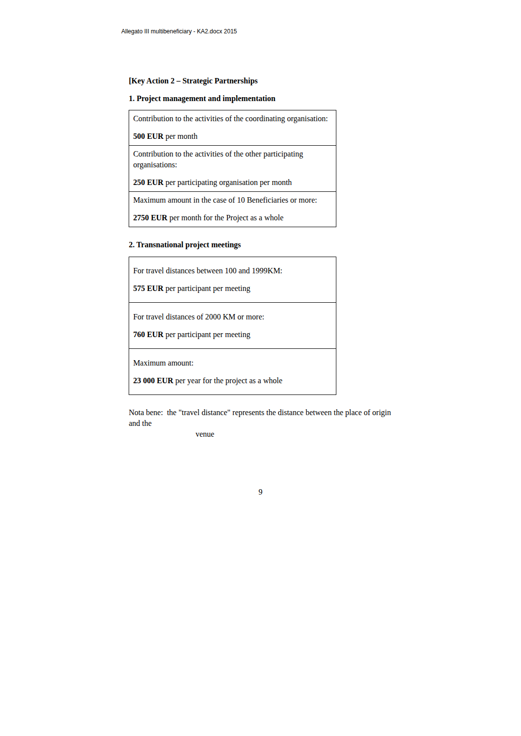Allegato III multibeneficiary - KA2.docx 2015
[Key Action 2 – Strategic Partnerships
1. Project management and implementation
| Contribution to the activities of the coordinating organisation: 500 EUR per month |
| Contribution to the activities of the other participating organisations: 250 EUR per participating organisation per month |
| Maximum amount in the case of 10 Beneficiaries or more: 2750 EUR per month for the Project as a whole |
2. Transnational project meetings
| For travel distances between 100 and 1999KM: 575 EUR per participant per meeting |
| For travel distances of 2000 KM or more: 760 EUR per participant per meeting |
| Maximum amount: 23 000 EUR per year for the project as a whole |
Nota bene: the "travel distance" represents the distance between the place of origin and the venue
9